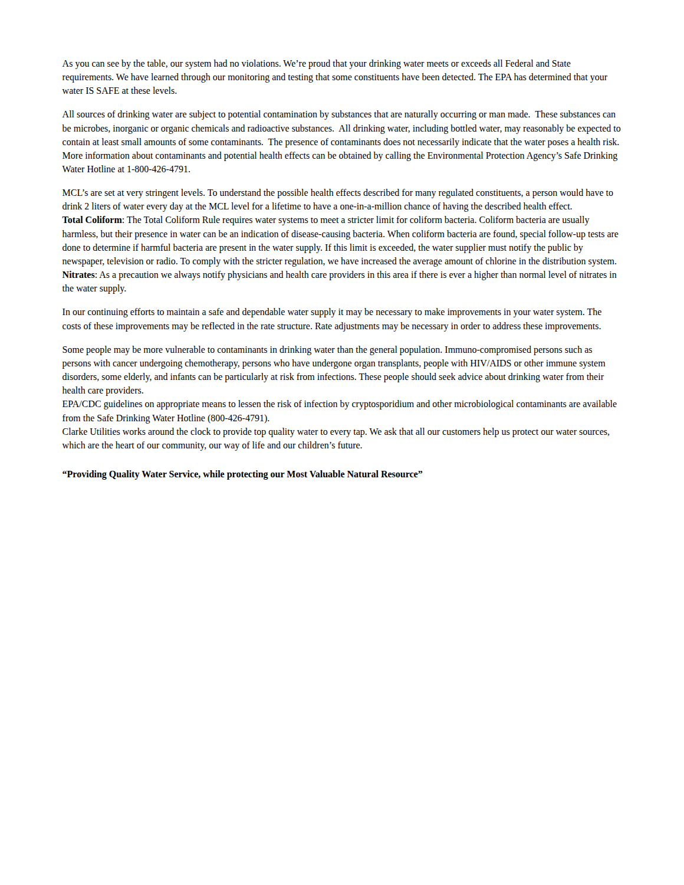As you can see by the table, our system had no violations. We’re proud that your drinking water meets or exceeds all Federal and State requirements. We have learned through our monitoring and testing that some constituents have been detected. The EPA has determined that your water IS SAFE at these levels.
All sources of drinking water are subject to potential contamination by substances that are naturally occurring or man made. These substances can be microbes, inorganic or organic chemicals and radioactive substances. All drinking water, including bottled water, may reasonably be expected to contain at least small amounts of some contaminants. The presence of contaminants does not necessarily indicate that the water poses a health risk. More information about contaminants and potential health effects can be obtained by calling the Environmental Protection Agency’s Safe Drinking Water Hotline at 1-800-426-4791.
MCL’s are set at very stringent levels. To understand the possible health effects described for many regulated constituents, a person would have to drink 2 liters of water every day at the MCL level for a lifetime to have a one-in-a-million chance of having the described health effect.
Total Coliform: The Total Coliform Rule requires water systems to meet a stricter limit for coliform bacteria. Coliform bacteria are usually harmless, but their presence in water can be an indication of disease-causing bacteria. When coliform bacteria are found, special follow-up tests are done to determine if harmful bacteria are present in the water supply. If this limit is exceeded, the water supplier must notify the public by newspaper, television or radio. To comply with the stricter regulation, we have increased the average amount of chlorine in the distribution system.
Nitrates: As a precaution we always notify physicians and health care providers in this area if there is ever a higher than normal level of nitrates in the water supply.
In our continuing efforts to maintain a safe and dependable water supply it may be necessary to make improvements in your water system. The costs of these improvements may be reflected in the rate structure. Rate adjustments may be necessary in order to address these improvements.
Some people may be more vulnerable to contaminants in drinking water than the general population. Immuno-compromised persons such as persons with cancer undergoing chemotherapy, persons who have undergone organ transplants, people with HIV/AIDS or other immune system disorders, some elderly, and infants can be particularly at risk from infections. These people should seek advice about drinking water from their health care providers.
EPA/CDC guidelines on appropriate means to lessen the risk of infection by cryptosporidium and other microbiological contaminants are available from the Safe Drinking Water Hotline (800-426-4791).
Clarke Utilities works around the clock to provide top quality water to every tap. We ask that all our customers help us protect our water sources, which are the heart of our community, our way of life and our children’s future.
“Providing Quality Water Service, while protecting our Most Valuable Natural Resource”